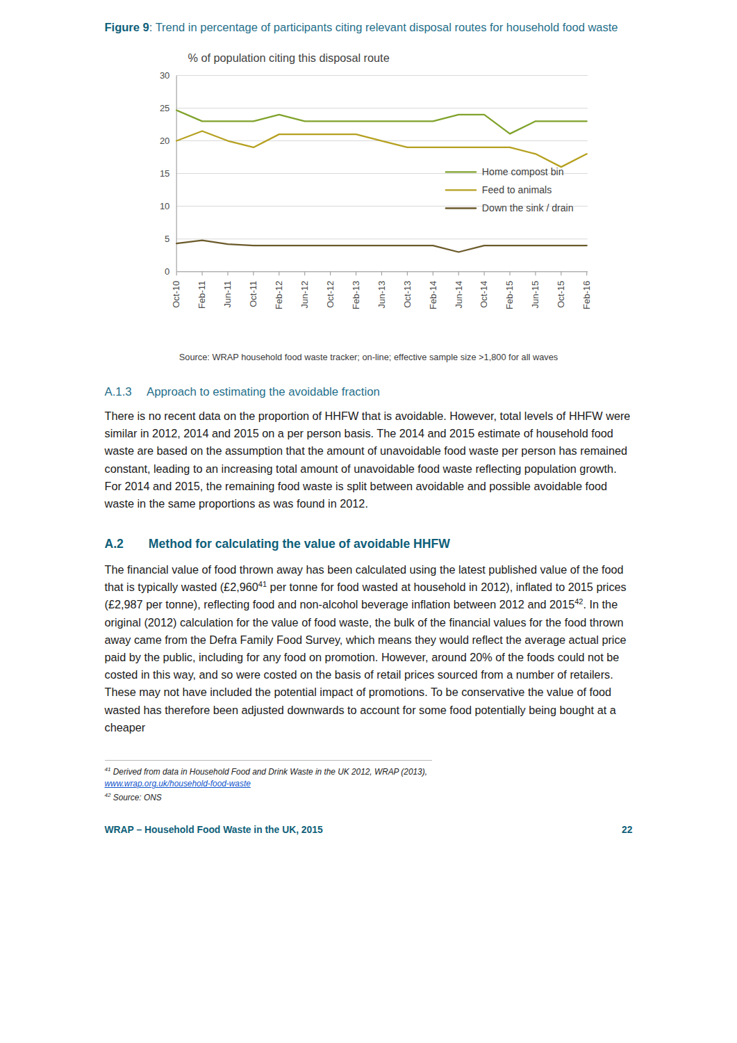Figure 9: Trend in percentage of participants citing relevant disposal routes for household food waste
Trend in percentage of participants citing relevant disposal routes for household food waste % of population citing this disposal route 0 5 10 15 20 25 30 Oct-10 Feb-11 Jun-11 Oct-11 Feb-12 Jun-12 Oct-12 Feb-13 Jun-13 Oct-13 Feb-14 Jun-14 Oct-14 Feb-15 Jun-15 Oct-15 Feb-16 Home compost bin Feed to animals Down the sink / drain
Source: WRAP household food waste tracker; on-line; effective sample size >1,800 for all waves
A.1.3 Approach to estimating the avoidable fraction
There is no recent data on the proportion of HHFW that is avoidable. However, total levels of HHFW were similar in 2012, 2014 and 2015 on a per person basis. The 2014 and 2015 estimate of household food waste are based on the assumption that the amount of unavoidable food waste per person has remained constant, leading to an increasing total amount of unavoidable food waste reflecting population growth. For 2014 and 2015, the remaining food waste is split between avoidable and possible avoidable food waste in the same proportions as was found in 2012.
A.2 Method for calculating the value of avoidable HHFW
The financial value of food thrown away has been calculated using the latest published value of the food that is typically wasted (£2,96041 per tonne for food wasted at household in 2012), inflated to 2015 prices (£2,987 per tonne), reflecting food and non-alcohol beverage inflation between 2012 and 201542. In the original (2012) calculation for the value of food waste, the bulk of the financial values for the food thrown away came from the Defra Family Food Survey, which means they would reflect the average actual price paid by the public, including for any food on promotion. However, around 20% of the foods could not be costed in this way, and so were costed on the basis of retail prices sourced from a number of retailers. These may not have included the potential impact of promotions. To be conservative the value of food wasted has therefore been adjusted downwards to account for some food potentially being bought at a cheaper
41 Derived from data in Household Food and Drink Waste in the UK 2012, WRAP (2013), www.wrap.org.uk/household-food-waste
42 Source: ONS
WRAP – Household Food Waste in the UK, 2015 22